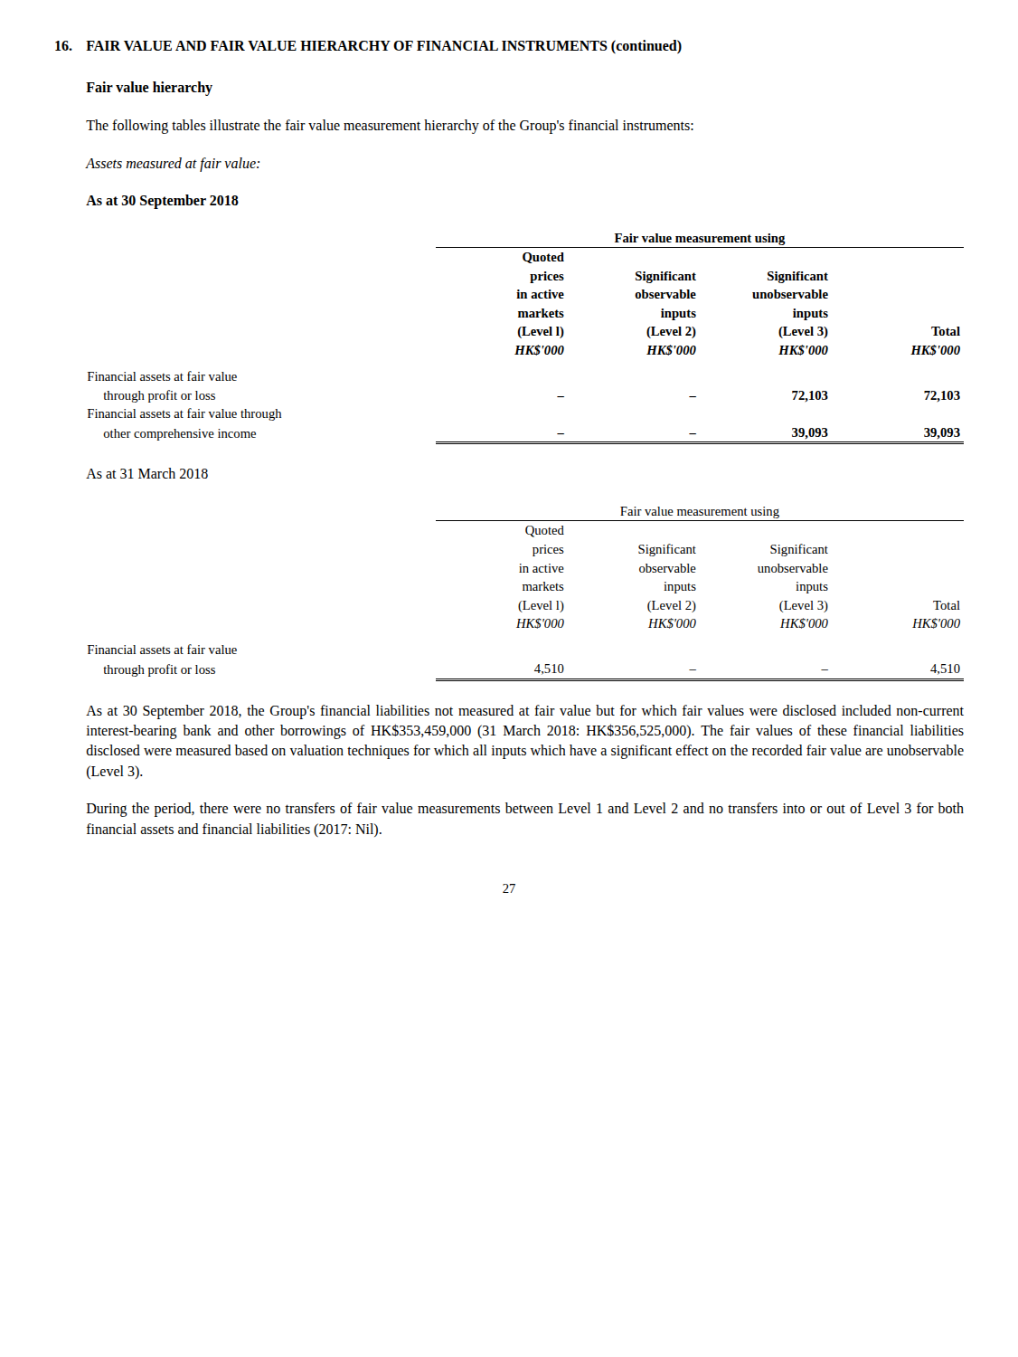16. FAIR VALUE AND FAIR VALUE HIERARCHY OF FINANCIAL INSTRUMENTS (continued)
Fair value hierarchy
The following tables illustrate the fair value measurement hierarchy of the Group's financial instruments:
Assets measured at fair value:
As at 30 September 2018
| | Fair value measurement using |
| | Quoted | | | |
| | prices | Significant | Significant | |
| | in active | observable | unobservable | |
| | markets | inputs | inputs | |
| | (Level l) | (Level 2) | (Level 3) | Total |
| | HK$'000 | HK$'000 | HK$'000 | HK$'000 |
| Financial assets at fair value | | | | |
| through profit or loss | – | – | 72,103 | 72,103 |
| Financial assets at fair value through | | | | |
| other comprehensive income | – | – | 39,093 | 39,093 |
As at 31 March 2018
| | Fair value measurement using |
| | Quoted | | | |
| | prices | Significant | Significant | |
| | in active | observable | unobservable | |
| | markets | inputs | inputs | |
| | (Level l) | (Level 2) | (Level 3) | Total |
| | HK$'000 | HK$'000 | HK$'000 | HK$'000 |
| Financial assets at fair value | | | | |
| through profit or loss | 4,510 | – | – | 4,510 |
As at 30 September 2018, the Group's financial liabilities not measured at fair value but for which fair values were disclosed included non-current interest-bearing bank and other borrowings of HK$353,459,000 (31 March 2018: HK$356,525,000). The fair values of these financial liabilities disclosed were measured based on valuation techniques for which all inputs which have a significant effect on the recorded fair value are unobservable (Level 3).
During the period, there were no transfers of fair value measurements between Level 1 and Level 2 and no transfers into or out of Level 3 for both financial assets and financial liabilities (2017: Nil).
27